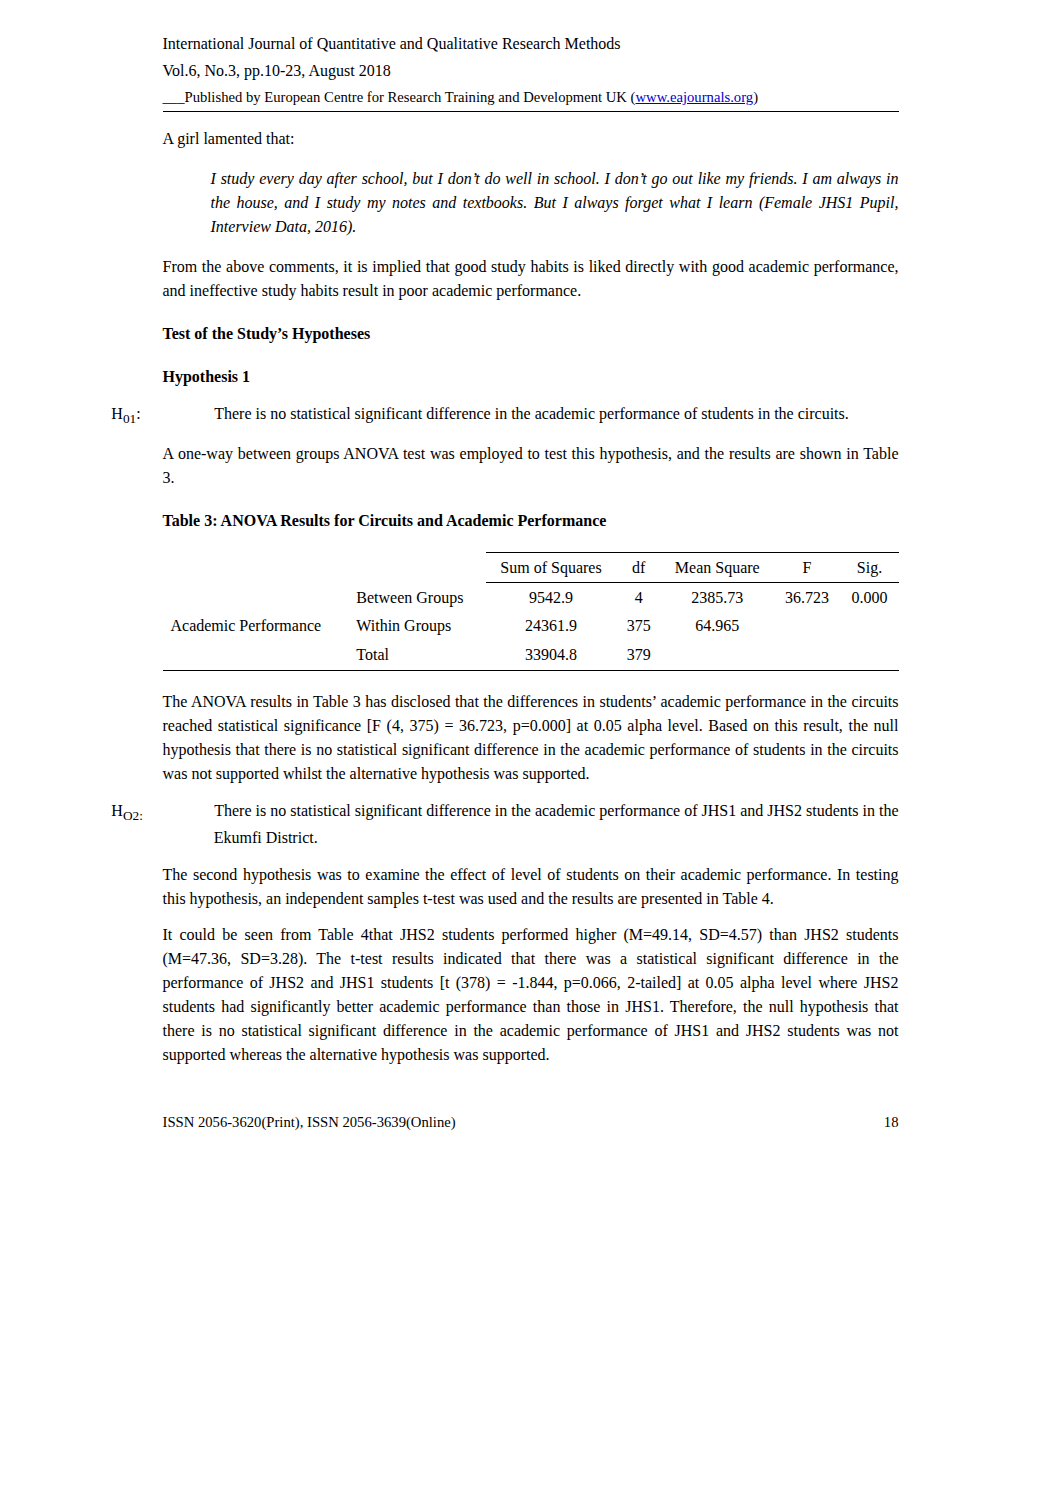International Journal of Quantitative and Qualitative Research Methods
Vol.6, No.3, pp.10-23, August 2018
___Published by European Centre for Research Training and Development UK (www.eajournals.org)
A girl lamented that:
I study every day after school, but I don’t do well in school. I don’t go out like my friends. I am always in the house, and I study my notes and textbooks. But I always forget what I learn (Female JHS1 Pupil, Interview Data, 2016).
From the above comments, it is implied that good study habits is liked directly with good academic performance, and ineffective study habits result in poor academic performance.
Test of the Study’s Hypotheses
Hypothesis 1
H01: There is no statistical significant difference in the academic performance of students in the circuits.
A one-way between groups ANOVA test was employed to test this hypothesis, and the results are shown in Table 3.
Table 3: ANOVA Results for Circuits and Academic Performance
| | | Sum of Squares | df | Mean Square | F | Sig. |
| --- | --- | --- | --- | --- | --- | --- |
| | Between Groups | 9542.9 | 4 | 2385.73 | 36.723 | 0.000 |
| Academic Performance | Within Groups | 24361.9 | 375 | 64.965 | | |
| | Total | 33904.8 | 379 | | | |
The ANOVA results in Table 3 has disclosed that the differences in students’ academic performance in the circuits reached statistical significance [F (4, 375) = 36.723, p=0.000] at 0.05 alpha level. Based on this result, the null hypothesis that there is no statistical significant difference in the academic performance of students in the circuits was not supported whilst the alternative hypothesis was supported.
HO2: There is no statistical significant difference in the academic performance of JHS1 and JHS2 students in the Ekumfi District.
The second hypothesis was to examine the effect of level of students on their academic performance. In testing this hypothesis, an independent samples t-test was used and the results are presented in Table 4.
It could be seen from Table 4that JHS2 students performed higher (M=49.14, SD=4.57) than JHS2 students (M=47.36, SD=3.28). The t-test results indicated that there was a statistical significant difference in the performance of JHS2 and JHS1 students [t (378) = -1.844, p=0.066, 2-tailed] at 0.05 alpha level where JHS2 students had significantly better academic performance than those in JHS1. Therefore, the null hypothesis that there is no statistical significant difference in the academic performance of JHS1 and JHS2 students was not supported whereas the alternative hypothesis was supported.
ISSN 2056-3620(Print), ISSN 2056-3639(Online)
18